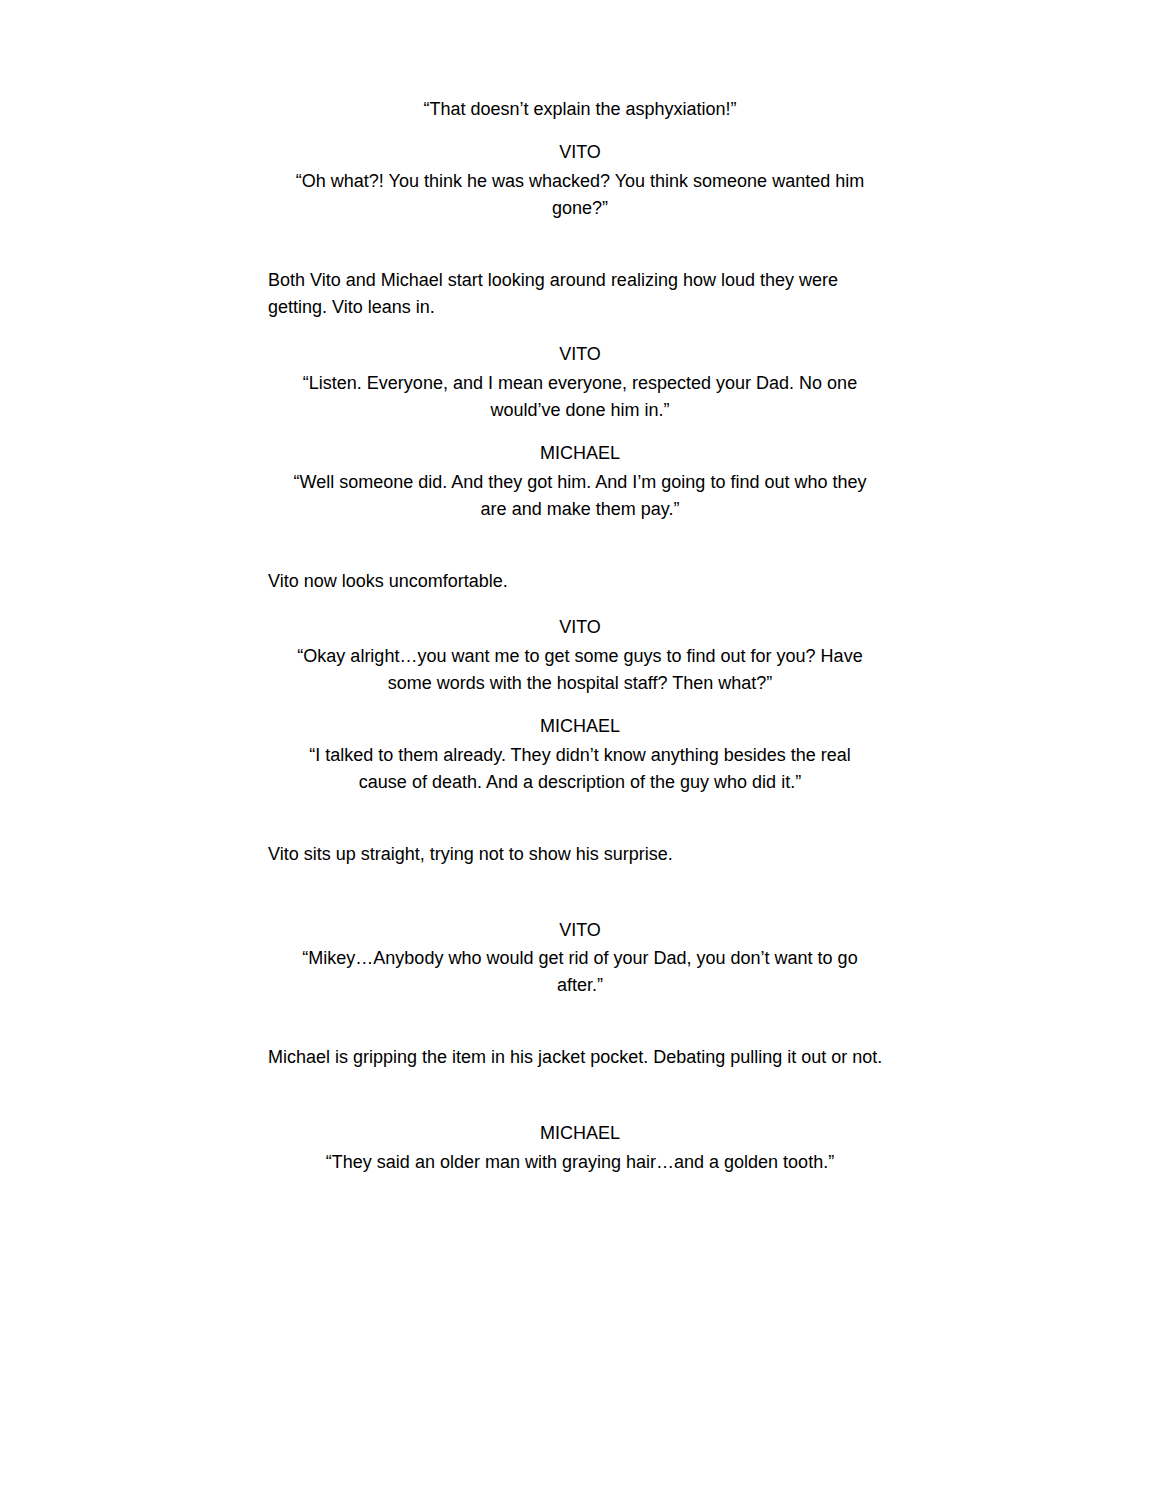“That doesn’t explain the asphyxiation!”
VITO
“Oh what?! You think he was whacked? You think someone wanted him gone?”
Both Vito and Michael start looking around realizing how loud they were getting. Vito leans in.
VITO
“Listen. Everyone, and I mean everyone, respected your Dad. No one would’ve done him in.”
MICHAEL
“Well someone did. And they got him. And I’m going to find out who they are and make them pay.”
Vito now looks uncomfortable.
VITO
“Okay alright…you want me to get some guys to find out for you? Have some words with the hospital staff? Then what?”
MICHAEL
“I talked to them already. They didn’t know anything besides the real cause of death. And a description of the guy who did it.”
Vito sits up straight, trying not to show his surprise.
VITO
“Mikey…Anybody who would get rid of your Dad, you don’t want to go after.”
Michael is gripping the item in his jacket pocket. Debating pulling it out or not.
MICHAEL
“They said an older man with graying hair…and a golden tooth.”